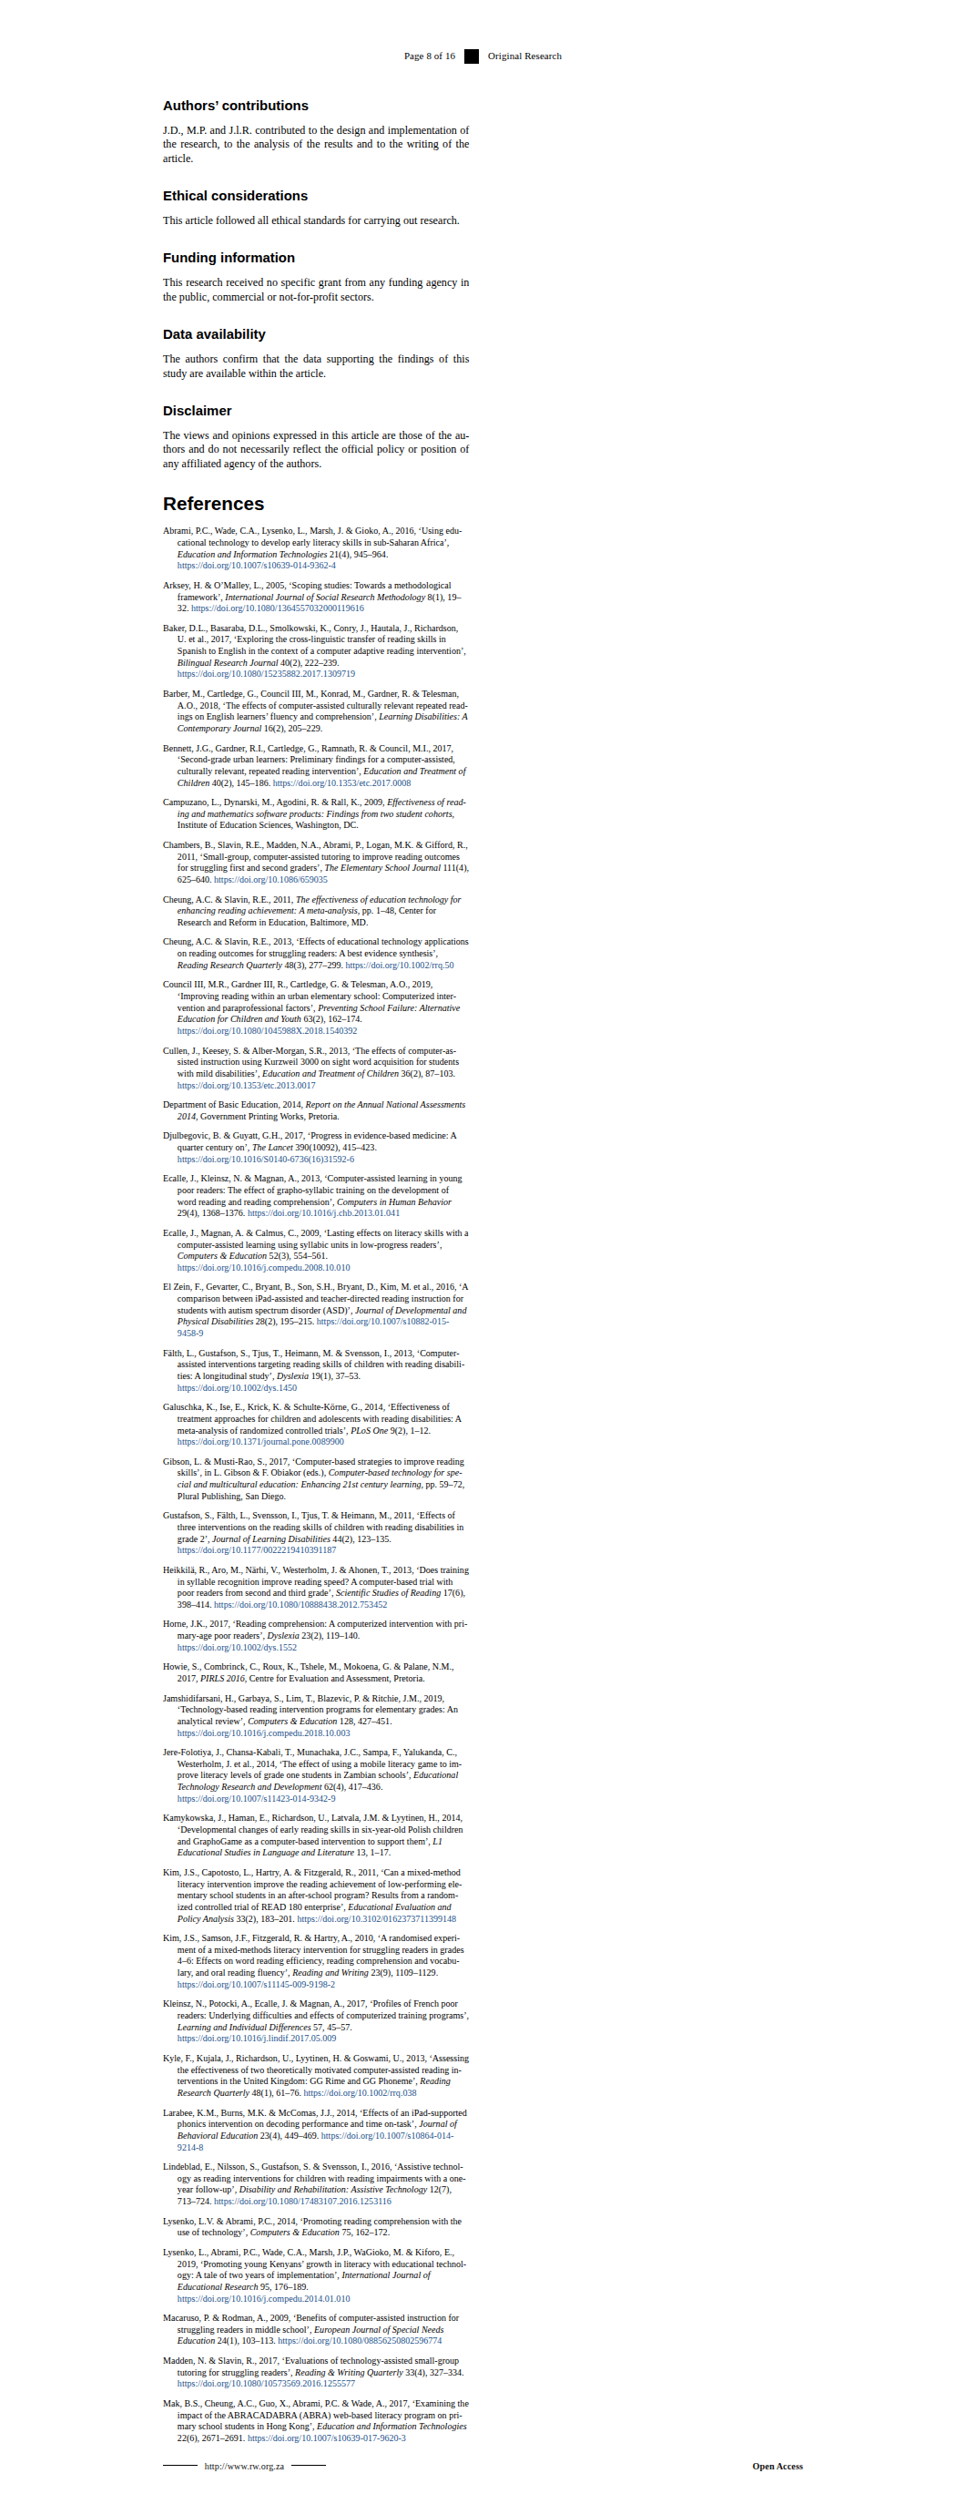Page 8 of 16 Original Research
Authors’ contributions
J.D., M.P. and J.l.R. contributed to the design and implementation of the research, to the analysis of the results and to the writing of the article.
Ethical considerations
This article followed all ethical standards for carrying out research.
Funding information
This research received no specific grant from any funding agency in the public, commercial or not-for-profit sectors.
Data availability
The authors confirm that the data supporting the findings of this study are available within the article.
Disclaimer
The views and opinions expressed in this article are those of the authors and do not necessarily reflect the official policy or position of any affiliated agency of the authors.
References
Abrami, P.C., Wade, C.A., Lysenko, L., Marsh, J. & Gioko, A., 2016, ‘Using educational technology to develop early literacy skills in sub-Saharan Africa’, Education and Information Technologies 21(4), 945–964. https://doi.org/10.1007/s10639-014-9362-4
Arksey, H. & O’Malley, L., 2005, ‘Scoping studies: Towards a methodological framework’, International Journal of Social Research Methodology 8(1), 19–32. https://doi.org/10.1080/1364557032000119616
Baker, D.L., Basaraba, D.L., Smolkowski, K., Conry, J., Hautala, J., Richardson, U. et al., 2017, ‘Exploring the cross-linguistic transfer of reading skills in Spanish to English in the context of a computer adaptive reading intervention’, Bilingual Research Journal 40(2), 222–239. https://doi.org/10.1080/15235882.2017.1309719
Barber, M., Cartledge, G., Council III, M., Konrad, M., Gardner, R. & Telesman, A.O., 2018, ‘The effects of computer-assisted culturally relevant repeated readings on English learners’ fluency and comprehension’, Learning Disabilities: A Contemporary Journal 16(2), 205–229.
Bennett, J.G., Gardner, R.I., Cartledge, G., Ramnath, R. & Council, M.I., 2017, ‘Second-grade urban learners: Preliminary findings for a computer-assisted, culturally relevant, repeated reading intervention’, Education and Treatment of Children 40(2), 145–186. https://doi.org/10.1353/etc.2017.0008
Campuzano, L., Dynarski, M., Agodini, R. & Rall, K., 2009, Effectiveness of reading and mathematics software products: Findings from two student cohorts, Institute of Education Sciences, Washington, DC.
Chambers, B., Slavin, R.E., Madden, N.A., Abrami, P., Logan, M.K. & Gifford, R., 2011, ‘Small-group, computer-assisted tutoring to improve reading outcomes for struggling first and second graders’, The Elementary School Journal 111(4), 625–640. https://doi.org/10.1086/659035
Cheung, A.C. & Slavin, R.E., 2011, The effectiveness of education technology for enhancing reading achievement: A meta-analysis, pp. 1–48, Center for Research and Reform in Education, Baltimore, MD.
Cheung, A.C. & Slavin, R.E., 2013, ‘Effects of educational technology applications on reading outcomes for struggling readers: A best evidence synthesis’, Reading Research Quarterly 48(3), 277–299. https://doi.org/10.1002/rrq.50
Council III, M.R., Gardner III, R., Cartledge, G. & Telesman, A.O., 2019, ‘Improving reading within an urban elementary school: Computerized intervention and paraprofessional factors’, Preventing School Failure: Alternative Education for Children and Youth 63(2), 162–174. https://doi.org/10.1080/1045988X.2018.1540392
Cullen, J., Keesey, S. & Alber-Morgan, S.R., 2013, ‘The effects of computer-assisted instruction using Kurzweil 3000 on sight word acquisition for students with mild disabilities’, Education and Treatment of Children 36(2), 87–103. https://doi.org/10.1353/etc.2013.0017
Department of Basic Education, 2014, Report on the Annual National Assessments 2014, Government Printing Works, Pretoria.
Djulbegovic, B. & Guyatt, G.H., 2017, ‘Progress in evidence-based medicine: A quarter century on’, The Lancet 390(10092), 415–423. https://doi.org/10.1016/S0140-6736(16)31592-6
Ecalle, J., Kleinsz, N. & Magnan, A., 2013, ‘Computer-assisted learning in young poor readers: The effect of grapho-syllabic training on the development of word reading and reading comprehension’, Computers in Human Behavior 29(4), 1368–1376. https://doi.org/10.1016/j.chb.2013.01.041
Ecalle, J., Magnan, A. & Calmus, C., 2009, ‘Lasting effects on literacy skills with a computer-assisted learning using syllabic units in low-progress readers’, Computers & Education 52(3), 554–561. https://doi.org/10.1016/j.compedu.2008.10.010
El Zein, F., Gevarter, C., Bryant, B., Son, S.H., Bryant, D., Kim, M. et al., 2016, ‘A comparison between iPad-assisted and teacher-directed reading instruction for students with autism spectrum disorder (ASD)’, Journal of Developmental and Physical Disabilities 28(2), 195–215. https://doi.org/10.1007/s10882-015-9458-9
Fälth, L., Gustafson, S., Tjus, T., Heimann, M. & Svensson, I., 2013, ‘Computer-assisted interventions targeting reading skills of children with reading disabilities: A longitudinal study’, Dyslexia 19(1), 37–53. https://doi.org/10.1002/dys.1450
Galuschka, K., Ise, E., Krick, K. & Schulte-Körne, G., 2014, ‘Effectiveness of treatment approaches for children and adolescents with reading disabilities: A meta-analysis of randomized controlled trials’, PLoS One 9(2), 1–12. https://doi.org/10.1371/journal.pone.0089900
Gibson, L. & Musti-Rao, S., 2017, ‘Computer-based strategies to improve reading skills’, in L. Gibson & F. Obiakor (eds.), Computer-based technology for special and multicultural education: Enhancing 21st century learning, pp. 59–72, Plural Publishing, San Diego.
Gustafson, S., Fälth, L., Svensson, I., Tjus, T. & Heimann, M., 2011, ‘Effects of three interventions on the reading skills of children with reading disabilities in grade 2’, Journal of Learning Disabilities 44(2), 123–135. https://doi.org/10.1177/0022219410391187
Heikkilä, R., Aro, M., Närhi, V., Westerholm, J. & Ahonen, T., 2013, ‘Does training in syllable recognition improve reading speed? A computer-based trial with poor readers from second and third grade’, Scientific Studies of Reading 17(6), 398–414. https://doi.org/10.1080/10888438.2012.753452
Horne, J.K., 2017, ‘Reading comprehension: A computerized intervention with primary-age poor readers’, Dyslexia 23(2), 119–140. https://doi.org/10.1002/dys.1552
Howie, S., Combrinck, C., Roux, K., Tshele, M., Mokoena, G. & Palane, N.M., 2017, PIRLS 2016, Centre for Evaluation and Assessment, Pretoria.
Jamshidifarsani, H., Garbaya, S., Lim, T., Blazevic, P. & Ritchie, J.M., 2019, ‘Technology-based reading intervention programs for elementary grades: An analytical review’, Computers & Education 128, 427–451. https://doi.org/10.1016/j.compedu.2018.10.003
Jere-Folotiya, J., Chansa-Kabali, T., Munachaka, J.C., Sampa, F., Yalukanda, C., Westerholm, J. et al., 2014, ‘The effect of using a mobile literacy game to improve literacy levels of grade one students in Zambian schools’, Educational Technology Research and Development 62(4), 417–436. https://doi.org/10.1007/s11423-014-9342-9
Kamykowska, J., Haman, E., Richardson, U., Latvala, J.M. & Lyytinen, H., 2014, ‘Developmental changes of early reading skills in six-year-old Polish children and GraphoGame as a computer-based intervention to support them’, L1 Educational Studies in Language and Literature 13, 1–17.
Kim, J.S., Capotosto, L., Hartry, A. & Fitzgerald, R., 2011, ‘Can a mixed-method literacy intervention improve the reading achievement of low-performing elementary school students in an after-school program? Results from a randomized controlled trial of READ 180 enterprise’, Educational Evaluation and Policy Analysis 33(2), 183–201. https://doi.org/10.3102/0162373711399148
Kim, J.S., Samson, J.F., Fitzgerald, R. & Hartry, A., 2010, ‘A randomised experiment of a mixed-methods literacy intervention for struggling readers in grades 4–6: Effects on word reading efficiency, reading comprehension and vocabulary, and oral reading fluency’, Reading and Writing 23(9), 1109–1129. https://doi.org/10.1007/s11145-009-9198-2
Kleinsz, N., Potocki, A., Ecalle, J. & Magnan, A., 2017, ‘Profiles of French poor readers: Underlying difficulties and effects of computerized training programs’, Learning and Individual Differences 57, 45–57. https://doi.org/10.1016/j.lindif.2017.05.009
Kyle, F., Kujala, J., Richardson, U., Lyytinen, H. & Goswami, U., 2013, ‘Assessing the effectiveness of two theoretically motivated computer-assisted reading interventions in the United Kingdom: GG Rime and GG Phoneme’, Reading Research Quarterly 48(1), 61–76. https://doi.org/10.1002/rrq.038
Larabee, K.M., Burns, M.K. & McComas, J.J., 2014, ‘Effects of an iPad-supported phonics intervention on decoding performance and time on-task’, Journal of Behavioral Education 23(4), 449–469. https://doi.org/10.1007/s10864-014-9214-8
Lindeblad, E., Nilsson, S., Gustafson, S. & Svensson, I., 2016, ‘Assistive technology as reading interventions for children with reading impairments with a one-year follow-up’, Disability and Rehabilitation: Assistive Technology 12(7), 713–724. https://doi.org/10.1080/17483107.2016.1253116
Lysenko, L.V. & Abrami, P.C., 2014, ‘Promoting reading comprehension with the use of technology’, Computers & Education 75, 162–172.
Lysenko, L., Abrami, P.C., Wade, C.A., Marsh, J.P., WaGioko, M. & Kiforo, E., 2019, ‘Promoting young Kenyans’ growth in literacy with educational technology: A tale of two years of implementation’, International Journal of Educational Research 95, 176–189. https://doi.org/10.1016/j.compedu.2014.01.010
Macaruso, P. & Rodman, A., 2009, ‘Benefits of computer-assisted instruction for struggling readers in middle school’, European Journal of Special Needs Education 24(1), 103–113. https://doi.org/10.1080/08856250802596774
Madden, N. & Slavin, R., 2017, ‘Evaluations of technology-assisted small-group tutoring for struggling readers’, Reading & Writing Quarterly 33(4), 327–334. https://doi.org/10.1080/10573569.2016.1255577
Mak, B.S., Cheung, A.C., Guo, X., Abrami, P.C. & Wade, A., 2017, ‘Examining the impact of the ABRACADABRA (ABRA) web-based literacy program on primary school students in Hong Kong’, Education and Information Technologies 22(6), 2671–2691. https://doi.org/10.1007/s10639-017-9620-3
http://www.rw.org.za Open Access